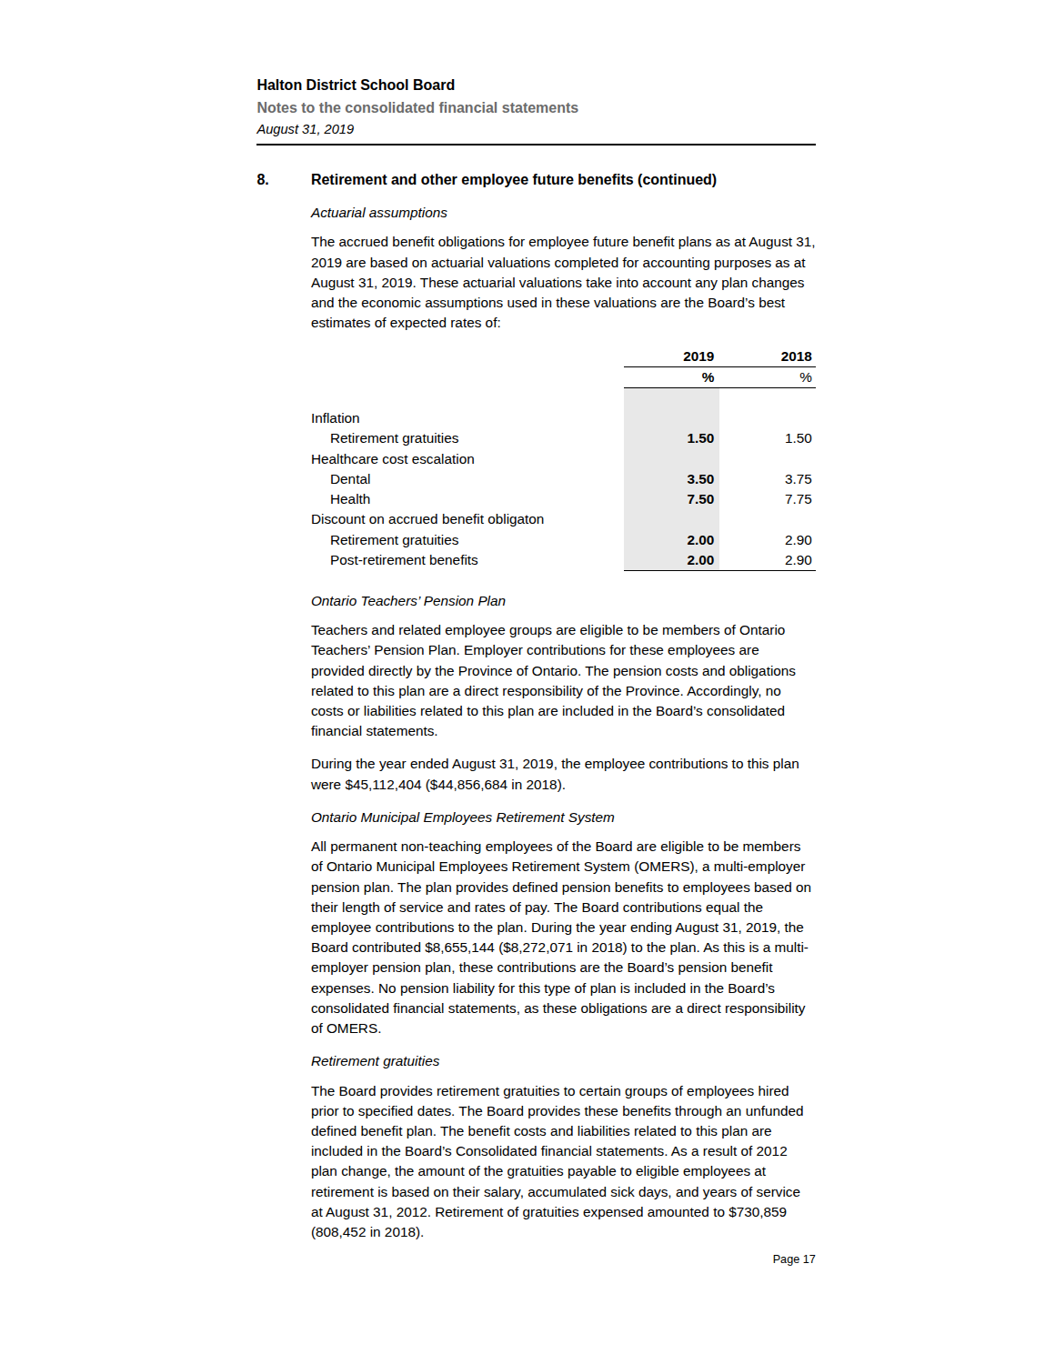Halton District School Board
Notes to the consolidated financial statements
August 31, 2019
8. Retirement and other employee future benefits (continued)
Actuarial assumptions
The accrued benefit obligations for employee future benefit plans as at August 31, 2019 are based on actuarial valuations completed for accounting purposes as at August 31, 2019. These actuarial valuations take into account any plan changes and the economic assumptions used in these valuations are the Board’s best estimates of expected rates of:
| | 2019 | 2018 |
| | % | % |
| Inflation | | |
| Retirement gratuities | 1.50 | 1.50 |
| Healthcare cost escalation | | |
| Dental | 3.50 | 3.75 |
| Health | 7.50 | 7.75 |
| Discount on accrued benefit obligaton | | |
| Retirement gratuities | 2.00 | 2.90 |
| Post-retirement benefits | 2.00 | 2.90 |
Ontario Teachers’ Pension Plan
Teachers and related employee groups are eligible to be members of Ontario Teachers’ Pension Plan. Employer contributions for these employees are provided directly by the Province of Ontario. The pension costs and obligations related to this plan are a direct responsibility of the Province. Accordingly, no costs or liabilities related to this plan are included in the Board’s consolidated financial statements.
During the year ended August 31, 2019, the employee contributions to this plan were $45,112,404 ($44,856,684 in 2018).
Ontario Municipal Employees Retirement System
All permanent non-teaching employees of the Board are eligible to be members of Ontario Municipal Employees Retirement System (OMERS), a multi-employer pension plan. The plan provides defined pension benefits to employees based on their length of service and rates of pay. The Board contributions equal the employee contributions to the plan. During the year ending August 31, 2019, the Board contributed $8,655,144 ($8,272,071 in 2018) to the plan. As this is a multi-employer pension plan, these contributions are the Board’s pension benefit expenses. No pension liability for this type of plan is included in the Board’s consolidated financial statements, as these obligations are a direct responsibility of OMERS.
Retirement gratuities
The Board provides retirement gratuities to certain groups of employees hired prior to specified dates. The Board provides these benefits through an unfunded defined benefit plan. The benefit costs and liabilities related to this plan are included in the Board’s Consolidated financial statements. As a result of 2012 plan change, the amount of the gratuities payable to eligible employees at retirement is based on their salary, accumulated sick days, and years of service at August 31, 2012. Retirement of gratuities expensed amounted to $730,859 (808,452 in 2018).
Page 17